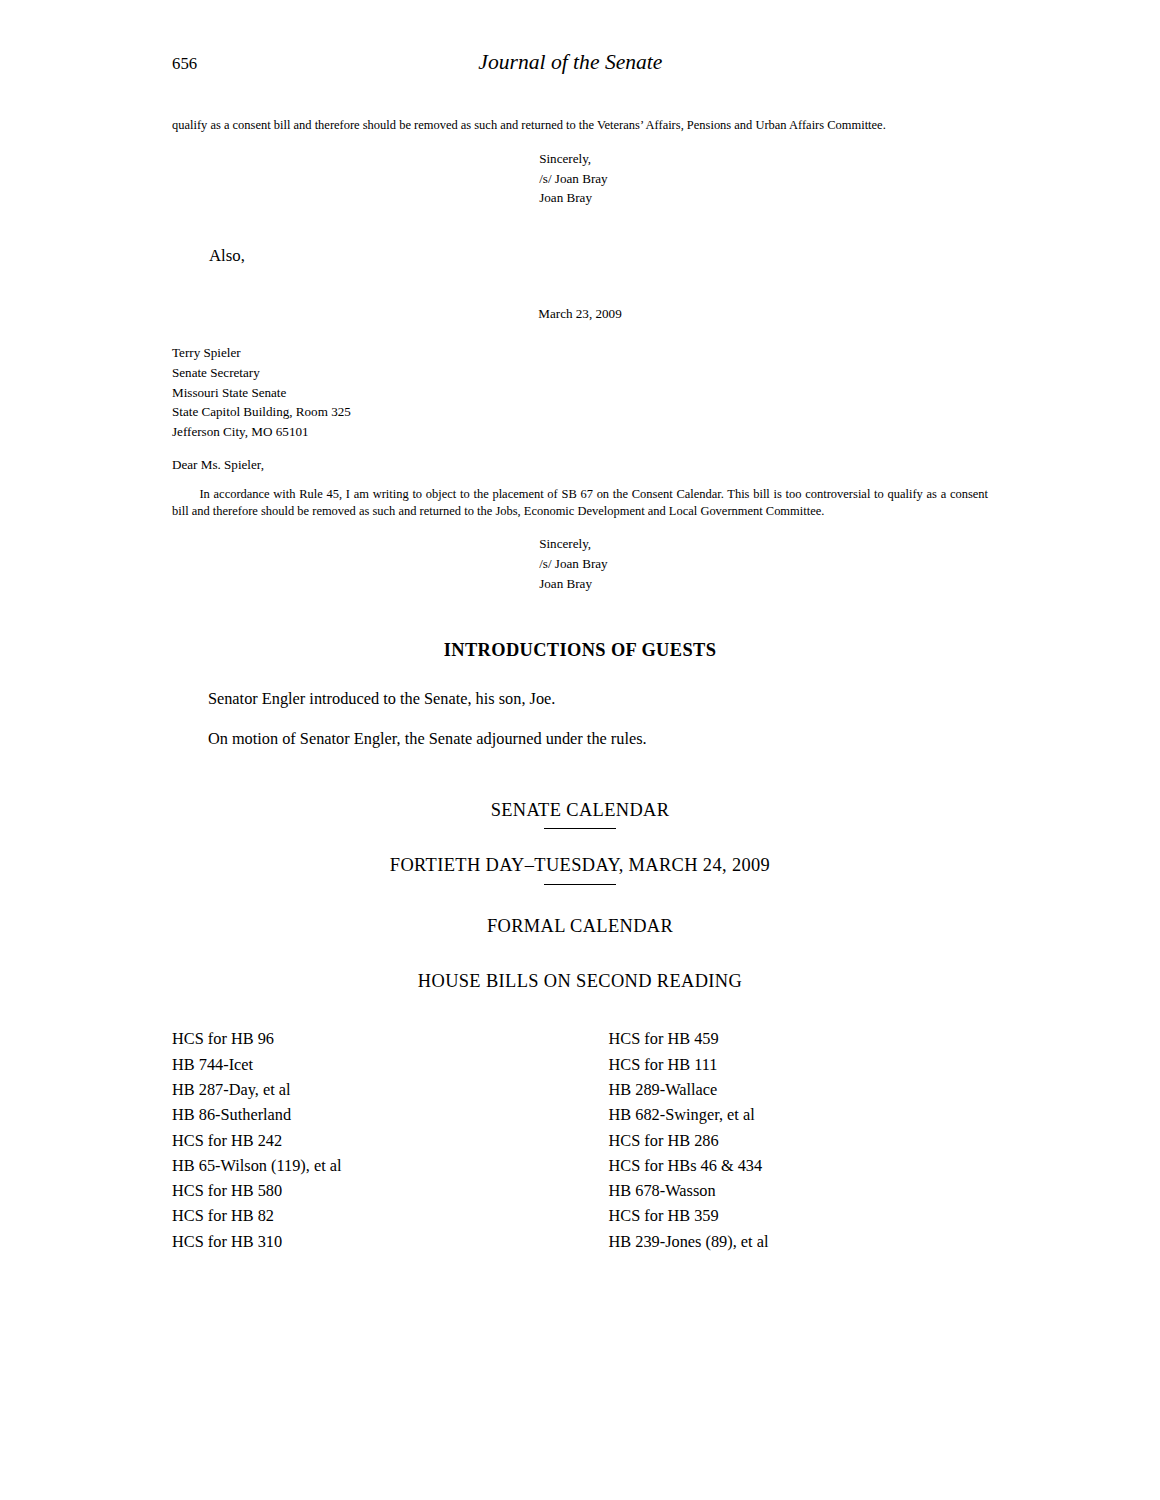656
Journal of the Senate
qualify as a consent bill and therefore should be removed as such and returned to the Veterans’ Affairs, Pensions and Urban Affairs Committee.
Sincerely,
/s/ Joan Bray
Joan Bray
Also,
March 23, 2009
Terry Spieler
Senate Secretary
Missouri State Senate
State Capitol Building, Room 325
Jefferson City, MO 65101
Dear Ms. Spieler,
In accordance with Rule 45, I am writing to object to the placement of SB 67 on the Consent Calendar. This bill is too controversial to qualify as a consent bill and therefore should be removed as such and returned to the Jobs, Economic Development and Local Government Committee.
Sincerely,
/s/ Joan Bray
Joan Bray
INTRODUCTIONS OF GUESTS
Senator Engler introduced to the Senate, his son, Joe.
On motion of Senator Engler, the Senate adjourned under the rules.
SENATE CALENDAR
FORTIETH DAY–TUESDAY, MARCH 24, 2009
FORMAL CALENDAR
HOUSE BILLS ON SECOND READING
HCS for HB 96
HB 744-Icet
HB 287-Day, et al
HB 86-Sutherland
HCS for HB 242
HB 65-Wilson (119), et al
HCS for HB 580
HCS for HB 82
HCS for HB 310
HCS for HB 459
HCS for HB 111
HB 289-Wallace
HB 682-Swinger, et al
HCS for HB 286
HCS for HBs 46 & 434
HB 678-Wasson
HCS for HB 359
HB 239-Jones (89), et al